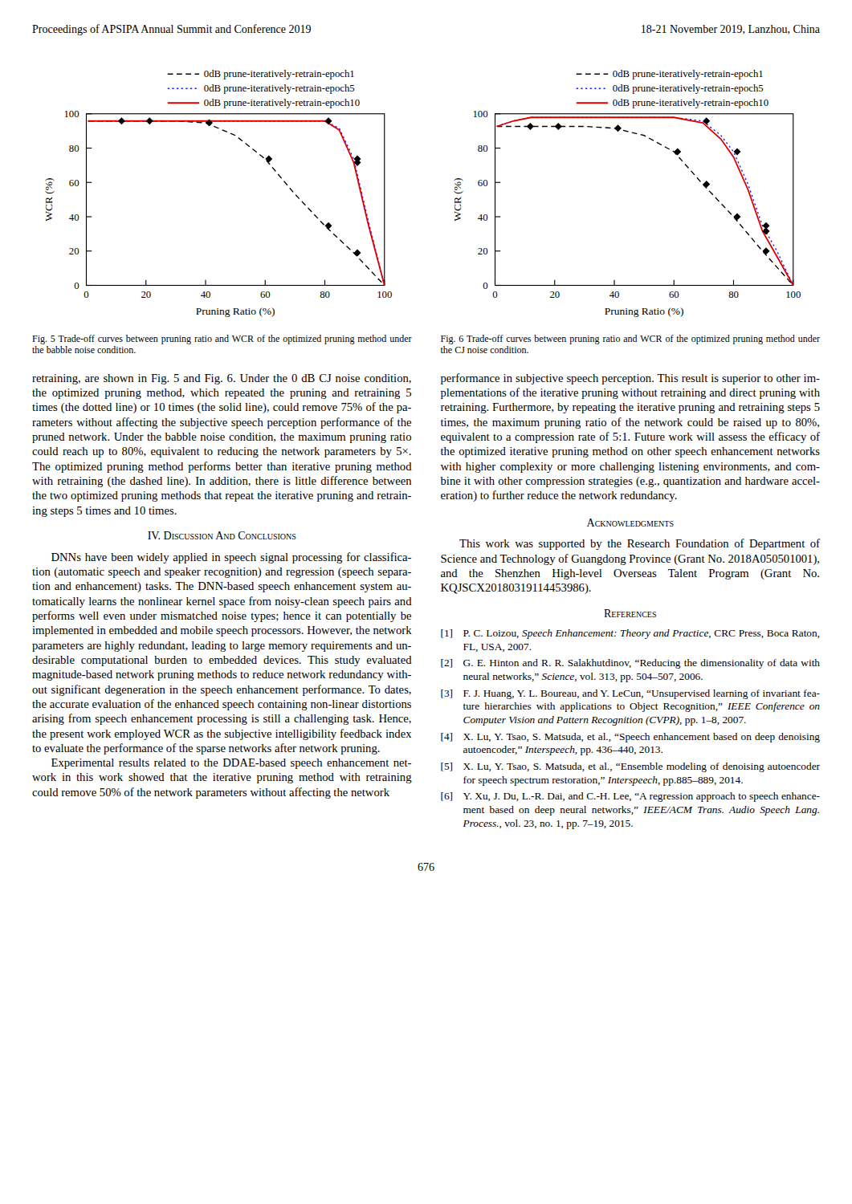Proceedings of APSIPA Annual Summit and Conference 2019
18-21 November 2019, Lanzhou, China
0dB prune-iteratively-retrain-epoch1 0dB prune-iteratively-retrain-epoch5 0dB prune-iteratively-retrain-epoch10 100 80 60 40 20 0 0 20 40 60 80 100 Pruning Ratio (%) WCR (%)
Fig. 5 Trade-off curves between pruning ratio and WCR of the optimized pruning method under the babble noise condition.
0dB prune-iteratively-retrain-epoch1 0dB prune-iteratively-retrain-epoch5 0dB prune-iteratively-retrain-epoch10 100 80 60 40 20 0 0 20 40 60 80 100 Pruning Ratio (%) WCR (%)
Fig. 6 Trade-off curves between pruning ratio and WCR of the optimized pruning method under the CJ noise condition.
retraining, are shown in Fig. 5 and Fig. 6. Under the 0 dB CJ noise condition, the optimized pruning method, which repeated the pruning and retraining 5 times (the dotted line) or 10 times (the solid line), could remove 75% of the parameters without affecting the subjective speech perception performance of the pruned network. Under the babble noise condition, the maximum pruning ratio could reach up to 80%, equivalent to reducing the network parameters by 5×. The optimized pruning method performs better than iterative pruning method with retraining (the dashed line). In addition, there is little difference between the two optimized pruning methods that repeat the iterative pruning and retraining steps 5 times and 10 times.
IV. Discussion And Conclusions
DNNs have been widely applied in speech signal processing for classification (automatic speech and speaker recognition) and regression (speech separation and enhancement) tasks. The DNN-based speech enhancement system automatically learns the nonlinear kernel space from noisy-clean speech pairs and performs well even under mismatched noise types; hence it can potentially be implemented in embedded and mobile speech processors. However, the network parameters are highly redundant, leading to large memory requirements and undesirable computational burden to embedded devices. This study evaluated magnitude-based network pruning methods to reduce network redundancy without significant degeneration in the speech enhancement performance. To dates, the accurate evaluation of the enhanced speech containing non-linear distortions arising from speech enhancement processing is still a challenging task. Hence, the present work employed WCR as the subjective intelligibility feedback index to evaluate the performance of the sparse networks after network pruning.
Experimental results related to the DDAE-based speech enhancement network in this work showed that the iterative pruning method with retraining could remove 50% of the network parameters without affecting the network
performance in subjective speech perception. This result is superior to other implementations of the iterative pruning without retraining and direct pruning with retraining. Furthermore, by repeating the iterative pruning and retraining steps 5 times, the maximum pruning ratio of the network could be raised up to 80%, equivalent to a compression rate of 5:1. Future work will assess the efficacy of the optimized iterative pruning method on other speech enhancement networks with higher complexity or more challenging listening environments, and combine it with other compression strategies (e.g., quantization and hardware acceleration) to further reduce the network redundancy.
Acknowledgments
This work was supported by the Research Foundation of Department of Science and Technology of Guangdong Province (Grant No. 2018A050501001), and the Shenzhen High-level Overseas Talent Program (Grant No. KQJSCX20180319114453986).
References
[1] P. C. Loizou, Speech Enhancement: Theory and Practice, CRC Press, Boca Raton, FL, USA, 2007.
[2] G. E. Hinton and R. R. Salakhutdinov, “Reducing the dimensionality of data with neural networks,” Science, vol. 313, pp. 504–507, 2006.
[3] F. J. Huang, Y. L. Boureau, and Y. LeCun, “Unsupervised learning of invariant feature hierarchies with applications to Object Recognition,” IEEE Conference on Computer Vision and Pattern Recognition (CVPR), pp. 1–8, 2007.
[4] X. Lu, Y. Tsao, S. Matsuda, et al., “Speech enhancement based on deep denoising autoencoder,” Interspeech, pp. 436–440, 2013.
[5] X. Lu, Y. Tsao, S. Matsuda, et al., “Ensemble modeling of denoising autoencoder for speech spectrum restoration,” Interspeech, pp.885–889, 2014.
[6] Y. Xu, J. Du, L.-R. Dai, and C.-H. Lee, “A regression approach to speech enhancement based on deep neural networks,” IEEE/ACM Trans. Audio Speech Lang. Process., vol. 23, no. 1, pp. 7–19, 2015.
676